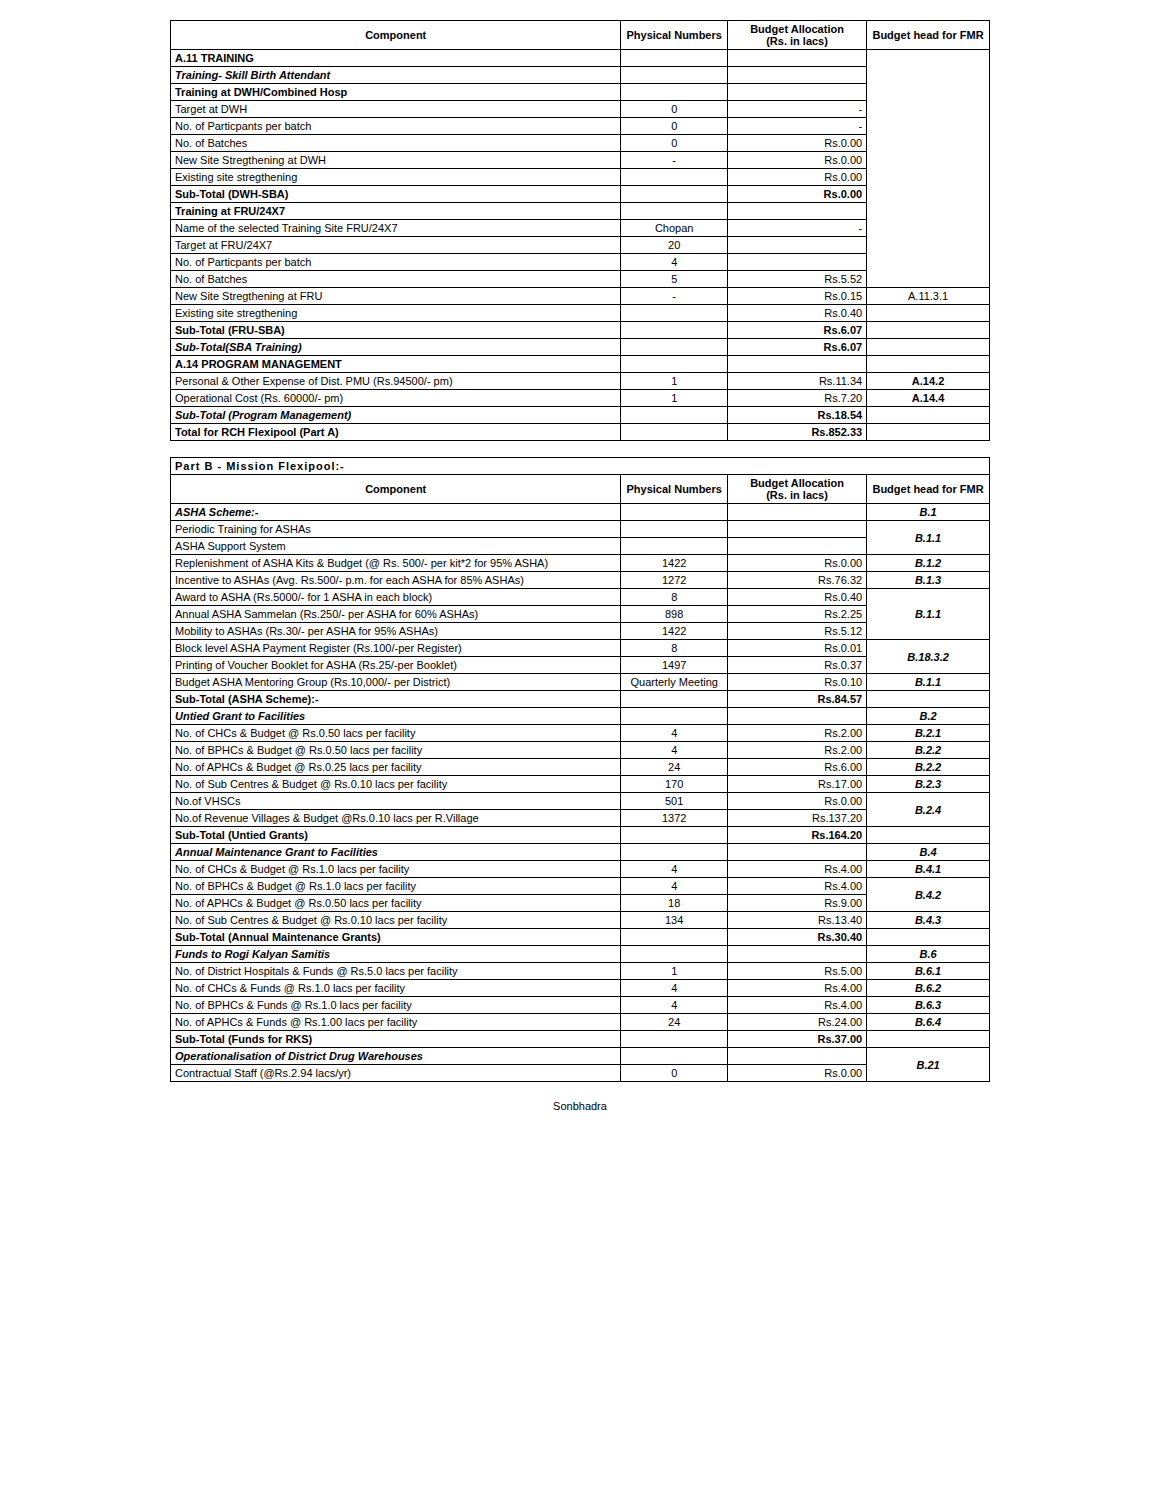| Component | Physical Numbers | Budget Allocation (Rs. in lacs) | Budget head for FMR |
| --- | --- | --- | --- |
| A.11 TRAINING | | | |
| Training- Skill Birth Attendant | | |
| Training at DWH/Combined Hosp | | |
| Target at DWH | 0 | - |
| No. of Particpants per batch | 0 | - |
| No. of Batches | 0 | Rs.0.00 |
| New Site Stregthening at DWH | - | Rs.0.00 |
| Existing site stregthening | | Rs.0.00 |
| Sub-Total (DWH-SBA) | | Rs.0.00 |
| Training at FRU/24X7 | | |
| Name of the selected Training Site FRU/24X7 | Chopan | - |
| Target at FRU/24X7 | 20 | |
| No. of Particpants per batch | 4 | |
| No. of Batches | 5 | Rs.5.52 |
| New Site Stregthening at FRU | - | Rs.0.15 | A.11.3.1 |
| Existing site stregthening | | Rs.0.40 | |
| Sub-Total (FRU-SBA) | | Rs.6.07 | |
| Sub-Total(SBA Training) | | Rs.6.07 | |
| A.14 PROGRAM MANAGEMENT | | | |
| Personal & Other Expense of Dist. PMU (Rs.94500/- pm) | 1 | Rs.11.34 | A.14.2 |
| Operational Cost (Rs. 60000/- pm) | 1 | Rs.7.20 | A.14.4 |
| Sub-Total (Program Management) | | Rs.18.54 | |
| Total for RCH Flexipool (Part A) | | Rs.852.33 | |
| Part B - Mission Flexipool:- |
| Component | Physical Numbers | Budget Allocation (Rs. in lacs) | Budget head for FMR |
| ASHA Scheme:- | | | B.1 |
| Periodic Training for ASHAs | | | B.1.1 |
| ASHA Support System | | |
| Replenishment of ASHA Kits & Budget (@ Rs. 500/- per kit*2 for 95% ASHA) | 1422 | Rs.0.00 | B.1.2 |
| Incentive to ASHAs (Avg. Rs.500/- p.m. for each ASHA for 85% ASHAs) | 1272 | Rs.76.32 | B.1.3 |
| Award to ASHA (Rs.5000/- for 1 ASHA in each block) | 8 | Rs.0.40 | B.1.1 |
| Annual ASHA Sammelan (Rs.250/- per ASHA for 60% ASHAs) | 898 | Rs.2.25 |
| Mobility to ASHAs (Rs.30/- per ASHA for 95% ASHAs) | 1422 | Rs.5.12 |
| Block level ASHA Payment Register (Rs.100/-per Register) | 8 | Rs.0.01 | B.18.3.2 |
| Printing of Voucher Booklet for ASHA (Rs.25/-per Booklet) | 1497 | Rs.0.37 |
| Budget ASHA Mentoring Group (Rs.10,000/- per District) | Quarterly Meeting | Rs.0.10 | B.1.1 |
| Sub-Total (ASHA Scheme):- | | Rs.84.57 | |
| Untied Grant to Facilities | | | B.2 |
| No. of CHCs & Budget @ Rs.0.50 lacs per facility | 4 | Rs.2.00 | B.2.1 |
| No. of BPHCs & Budget @ Rs.0.50 lacs per facility | 4 | Rs.2.00 | B.2.2 |
| No. of APHCs & Budget @ Rs.0.25 lacs per facility | 24 | Rs.6.00 | B.2.2 |
| No. of Sub Centres & Budget @ Rs.0.10 lacs per facility | 170 | Rs.17.00 | B.2.3 |
| No.of VHSCs | 501 | Rs.0.00 | B.2.4 |
| No.of Revenue Villages & Budget @Rs.0.10 lacs per R.Village | 1372 | Rs.137.20 |
| Sub-Total (Untied Grants) | | Rs.164.20 | |
| Annual Maintenance Grant to Facilities | | | B.4 |
| No. of CHCs & Budget @ Rs.1.0 lacs per facility | 4 | Rs.4.00 | B.4.1 |
| No. of BPHCs & Budget @ Rs.1.0 lacs per facility | 4 | Rs.4.00 | B.4.2 |
| No. of APHCs & Budget @ Rs.0.50 lacs per facility | 18 | Rs.9.00 |
| No. of Sub Centres & Budget @ Rs.0.10 lacs per facility | 134 | Rs.13.40 | B.4.3 |
| Sub-Total (Annual Maintenance Grants) | | Rs.30.40 | |
| Funds to Rogi Kalyan Samitis | | | B.6 |
| No. of District Hospitals & Funds @ Rs.5.0 lacs per facility | 1 | Rs.5.00 | B.6.1 |
| No. of CHCs & Funds @ Rs.1.0 lacs per facility | 4 | Rs.4.00 | B.6.2 |
| No. of BPHCs & Funds @ Rs.1.0 lacs per facility | 4 | Rs.4.00 | B.6.3 |
| No. of APHCs & Funds @ Rs.1.00 lacs per facility | 24 | Rs.24.00 | B.6.4 |
| Sub-Total (Funds for RKS) | | Rs.37.00 | |
| Operationalisation of District Drug Warehouses | | | B.21 |
| Contractual Staff (@Rs.2.94 lacs/yr) | 0 | Rs.0.00 |
Sonbhadra